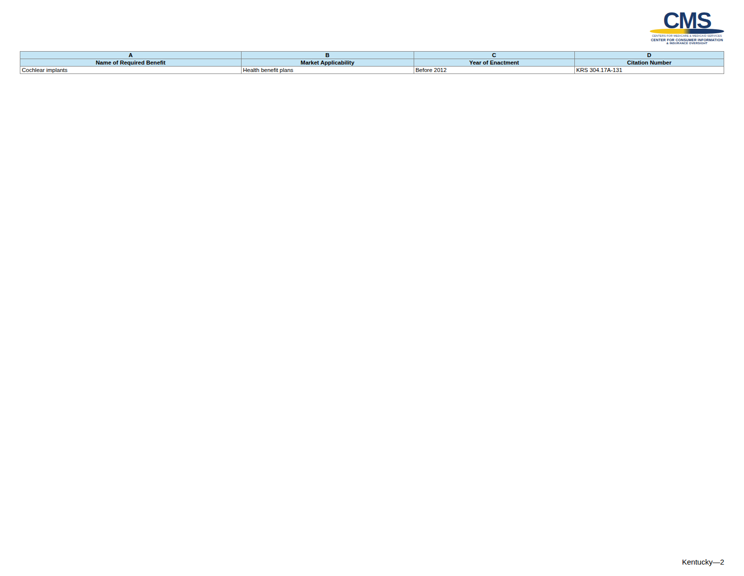CMS
Centers for Medicare & Medicaid Services
Center for Consumer Information
& Insurance Oversight
| A | B | C | D |
| --- | --- | --- | --- |
| Name of Required Benefit | Market Applicability | Year of Enactment | Citation Number |
| Cochlear implants | Health benefit plans | Before 2012 | KRS 304.17A-131 |
Kentucky—2